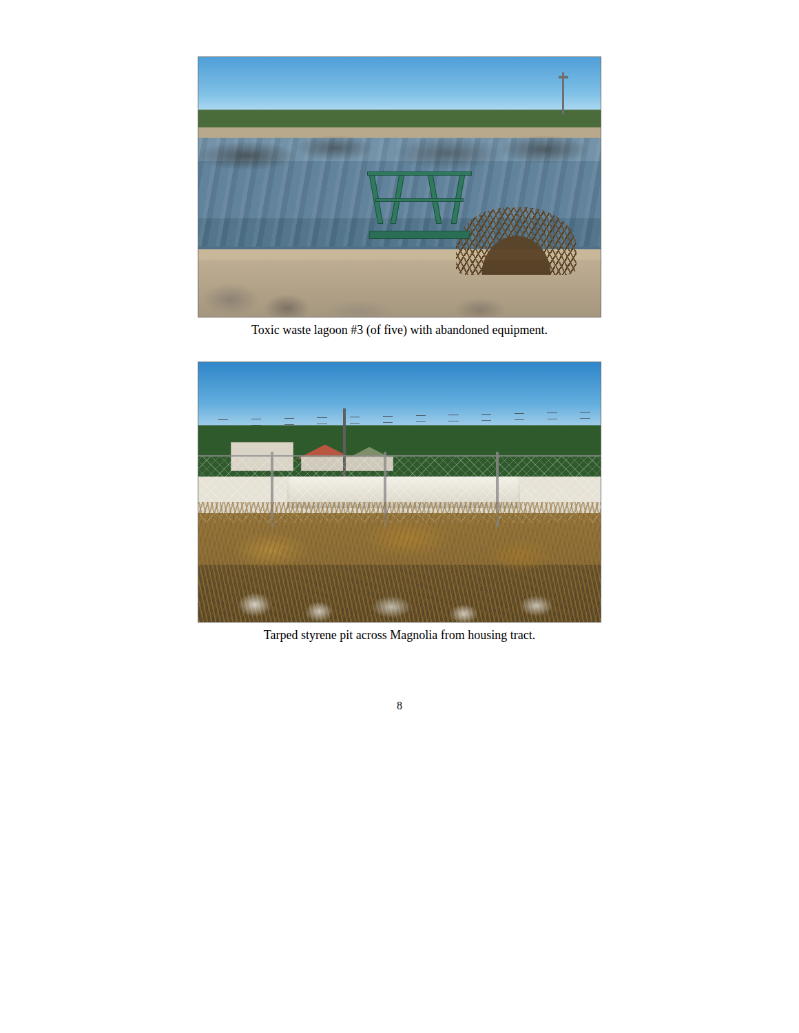Toxic waste lagoon #3 (of five) with abandoned equipment.
Tarped styrene pit across Magnolia from housing tract.
8